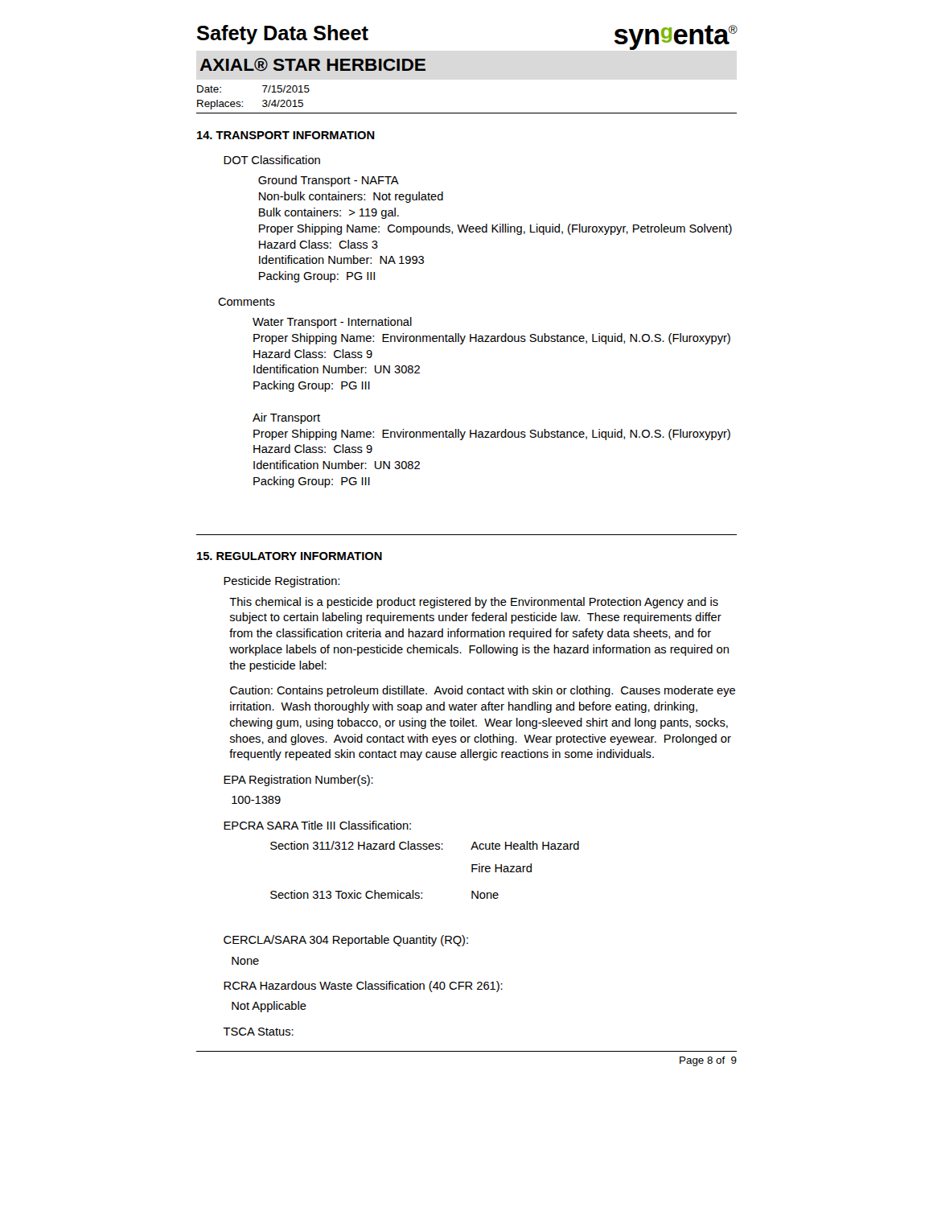Safety Data Sheet
syngenta®
AXIAL® STAR HERBICIDE
Date: 7/15/2015
Replaces: 3/4/2015
14. TRANSPORT INFORMATION
DOT Classification
Ground Transport - NAFTA
Non-bulk containers: Not regulated
Bulk containers: > 119 gal.
Proper Shipping Name: Compounds, Weed Killing, Liquid, (Fluroxypyr, Petroleum Solvent)
Hazard Class: Class 3
Identification Number: NA 1993
Packing Group: PG III
Comments
Water Transport - International
Proper Shipping Name: Environmentally Hazardous Substance, Liquid, N.O.S. (Fluroxypyr)
Hazard Class: Class 9
Identification Number: UN 3082
Packing Group: PG III
Air Transport
Proper Shipping Name: Environmentally Hazardous Substance, Liquid, N.O.S. (Fluroxypyr)
Hazard Class: Class 9
Identification Number: UN 3082
Packing Group: PG III
15. REGULATORY INFORMATION
Pesticide Registration:
This chemical is a pesticide product registered by the Environmental Protection Agency and is subject to certain labeling requirements under federal pesticide law. These requirements differ from the classification criteria and hazard information required for safety data sheets, and for workplace labels of non-pesticide chemicals. Following is the hazard information as required on the pesticide label:
Caution: Contains petroleum distillate. Avoid contact with skin or clothing. Causes moderate eye irritation. Wash thoroughly with soap and water after handling and before eating, drinking, chewing gum, using tobacco, or using the toilet. Wear long-sleeved shirt and long pants, socks, shoes, and gloves. Avoid contact with eyes or clothing. Wear protective eyewear. Prolonged or frequently repeated skin contact may cause allergic reactions in some individuals.
EPA Registration Number(s):
100-1389
EPCRA SARA Title III Classification:
| Section 311/312 Hazard Classes: | Acute Health Hazard |
| | Fire Hazard |
| Section 313 Toxic Chemicals: | None |
CERCLA/SARA 304 Reportable Quantity (RQ):
None
RCRA Hazardous Waste Classification (40 CFR 261):
Not Applicable
TSCA Status:
Page 8 of 9